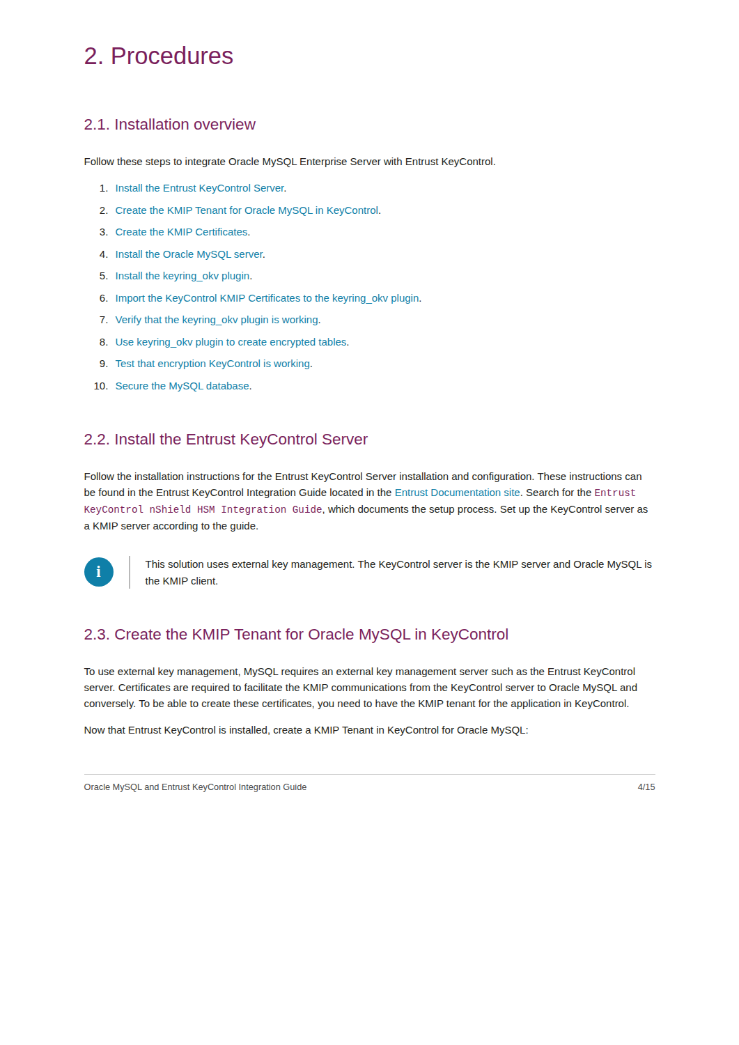2. Procedures
2.1. Installation overview
Follow these steps to integrate Oracle MySQL Enterprise Server with Entrust KeyControl.
Install the Entrust KeyControl Server.
Create the KMIP Tenant for Oracle MySQL in KeyControl.
Create the KMIP Certificates.
Install the Oracle MySQL server.
Install the keyring_okv plugin.
Import the KeyControl KMIP Certificates to the keyring_okv plugin.
Verify that the keyring_okv plugin is working.
Use keyring_okv plugin to create encrypted tables.
Test that encryption KeyControl is working.
Secure the MySQL database.
2.2. Install the Entrust KeyControl Server
Follow the installation instructions for the Entrust KeyControl Server installation and configuration. These instructions can be found in the Entrust KeyControl Integration Guide located in the Entrust Documentation site. Search for the Entrust KeyControl nShield HSM Integration Guide, which documents the setup process. Set up the KeyControl server as a KMIP server according to the guide.
i
This solution uses external key management. The KeyControl server is the KMIP server and Oracle MySQL is the KMIP client.
2.3. Create the KMIP Tenant for Oracle MySQL in KeyControl
To use external key management, MySQL requires an external key management server such as the Entrust KeyControl server. Certificates are required to facilitate the KMIP communications from the KeyControl server to Oracle MySQL and conversely. To be able to create these certificates, you need to have the KMIP tenant for the application in KeyControl.
Now that Entrust KeyControl is installed, create a KMIP Tenant in KeyControl for Oracle MySQL:
Oracle MySQL and Entrust KeyControl Integration Guide 4/15